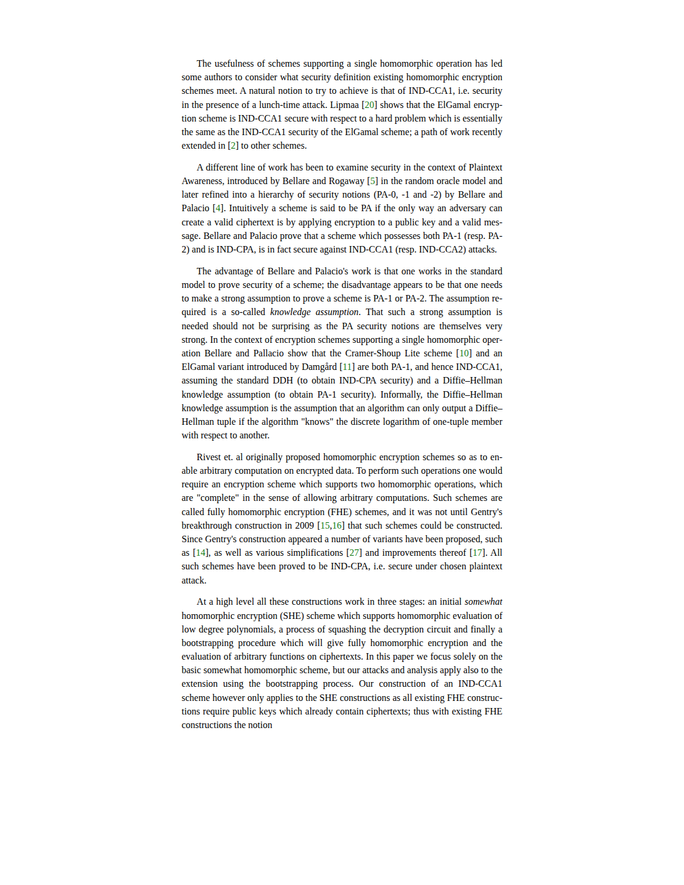The usefulness of schemes supporting a single homomorphic operation has led some authors to consider what security definition existing homomorphic encryption schemes meet. A natural notion to try to achieve is that of IND-CCA1, i.e. security in the presence of a lunch-time attack. Lipmaa [20] shows that the ElGamal encryption scheme is IND-CCA1 secure with respect to a hard problem which is essentially the same as the IND-CCA1 security of the ElGamal scheme; a path of work recently extended in [2] to other schemes.
A different line of work has been to examine security in the context of Plaintext Awareness, introduced by Bellare and Rogaway [5] in the random oracle model and later refined into a hierarchy of security notions (PA-0, -1 and -2) by Bellare and Palacio [4]. Intuitively a scheme is said to be PA if the only way an adversary can create a valid ciphertext is by applying encryption to a public key and a valid message. Bellare and Palacio prove that a scheme which possesses both PA-1 (resp. PA-2) and is IND-CPA, is in fact secure against IND-CCA1 (resp. IND-CCA2) attacks.
The advantage of Bellare and Palacio's work is that one works in the standard model to prove security of a scheme; the disadvantage appears to be that one needs to make a strong assumption to prove a scheme is PA-1 or PA-2. The assumption required is a so-called knowledge assumption. That such a strong assumption is needed should not be surprising as the PA security notions are themselves very strong. In the context of encryption schemes supporting a single homomorphic operation Bellare and Pallacio show that the Cramer-Shoup Lite scheme [10] and an ElGamal variant introduced by Damgård [11] are both PA-1, and hence IND-CCA1, assuming the standard DDH (to obtain IND-CPA security) and a Diffie–Hellman knowledge assumption (to obtain PA-1 security). Informally, the Diffie–Hellman knowledge assumption is the assumption that an algorithm can only output a Diffie–Hellman tuple if the algorithm "knows" the discrete logarithm of one-tuple member with respect to another.
Rivest et. al originally proposed homomorphic encryption schemes so as to enable arbitrary computation on encrypted data. To perform such operations one would require an encryption scheme which supports two homomorphic operations, which are "complete" in the sense of allowing arbitrary computations. Such schemes are called fully homomorphic encryption (FHE) schemes, and it was not until Gentry's breakthrough construction in 2009 [15,16] that such schemes could be constructed. Since Gentry's construction appeared a number of variants have been proposed, such as [14], as well as various simplifications [27] and improvements thereof [17]. All such schemes have been proved to be IND-CPA, i.e. secure under chosen plaintext attack.
At a high level all these constructions work in three stages: an initial somewhat homomorphic encryption (SHE) scheme which supports homomorphic evaluation of low degree polynomials, a process of squashing the decryption circuit and finally a bootstrapping procedure which will give fully homomorphic encryption and the evaluation of arbitrary functions on ciphertexts. In this paper we focus solely on the basic somewhat homomorphic scheme, but our attacks and analysis apply also to the extension using the bootstrapping process. Our construction of an IND-CCA1 scheme however only applies to the SHE constructions as all existing FHE constructions require public keys which already contain ciphertexts; thus with existing FHE constructions the notion